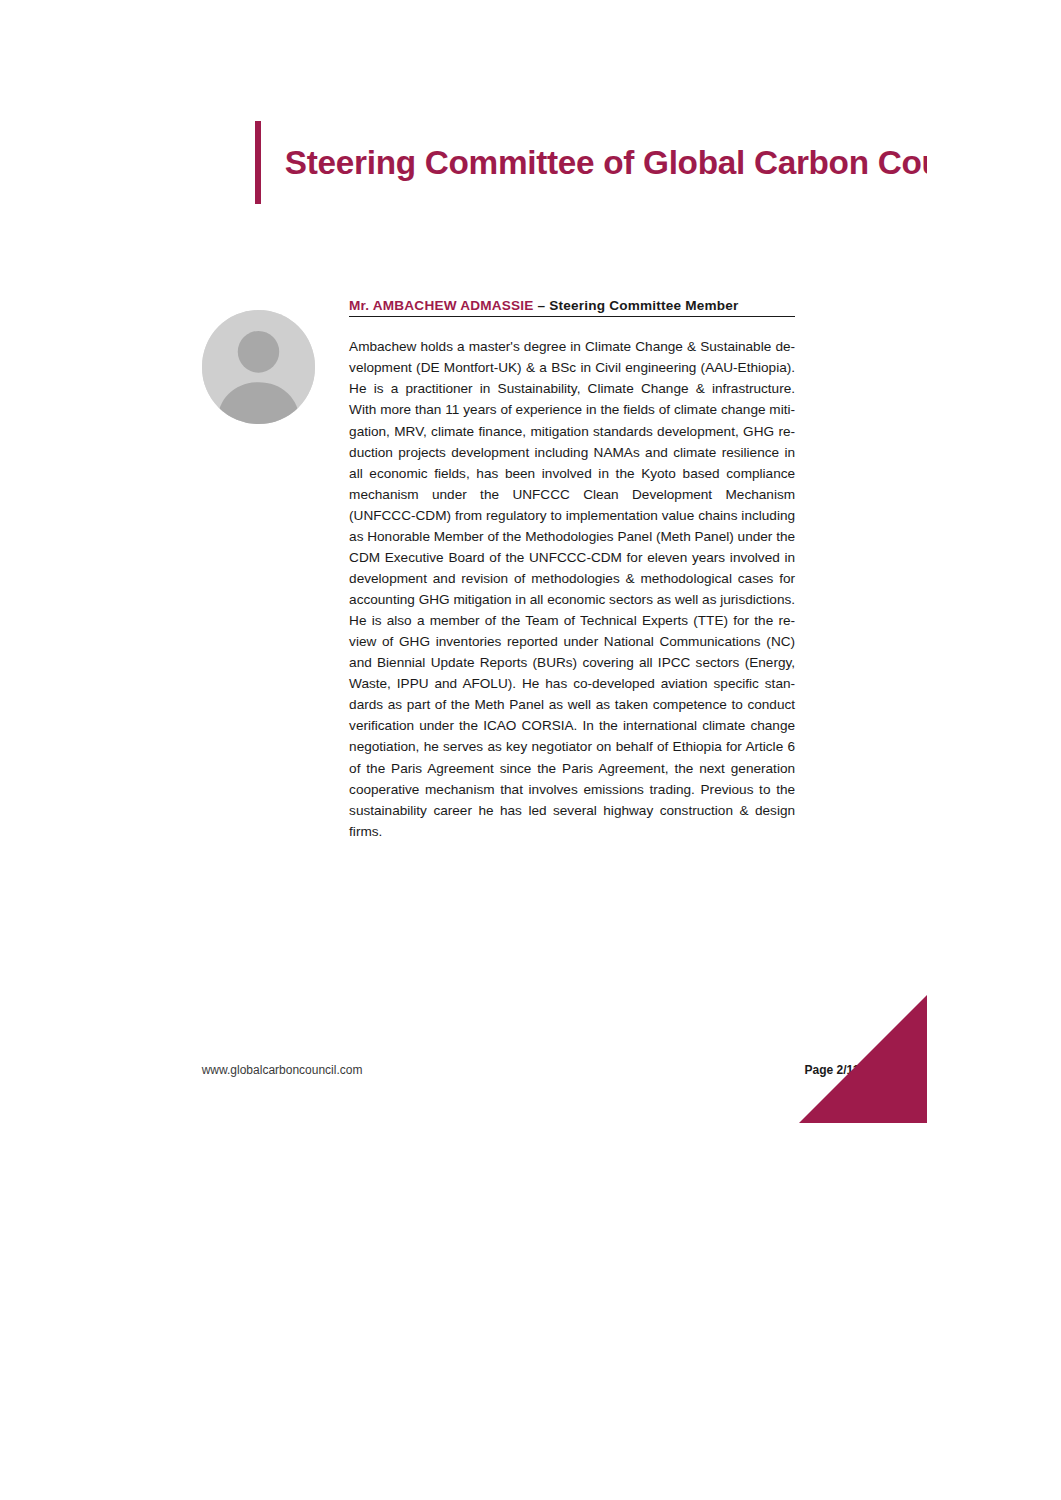Steering Committee of Global Carbon Council
Mr. AMBACHEW ADMASSIE – Steering Committee Member
Ambachew holds a master's degree in Climate Change & Sustainable development (DE Montfort-UK) & a BSc in Civil engineering (AAU-Ethiopia). He is a practitioner in Sustainability, Climate Change & infrastructure. With more than 11 years of experience in the fields of climate change mitigation, MRV, climate finance, mitigation standards development, GHG reduction projects development including NAMAs and climate resilience in all economic fields, has been involved in the Kyoto based compliance mechanism under the UNFCCC Clean Development Mechanism (UNFCCC-CDM) from regulatory to implementation value chains including as Honorable Member of the Methodologies Panel (Meth Panel) under the CDM Executive Board of the UNFCCC-CDM for eleven years involved in development and revision of methodologies & methodological cases for accounting GHG mitigation in all economic sectors as well as jurisdictions. He is also a member of the Team of Technical Experts (TTE) for the review of GHG inventories reported under National Communications (NC) and Biennial Update Reports (BURs) covering all IPCC sectors (Energy, Waste, IPPU and AFOLU). He has co-developed aviation specific standards as part of the Meth Panel as well as taken competence to conduct verification under the ICAO CORSIA. In the international climate change negotiation, he serves as key negotiator on behalf of Ethiopia for Article 6 of the Paris Agreement since the Paris Agreement, the next generation cooperative mechanism that involves emissions trading. Previous to the sustainability career he has led several highway construction & design firms.
www.globalcarboncouncil.com Page 2/11